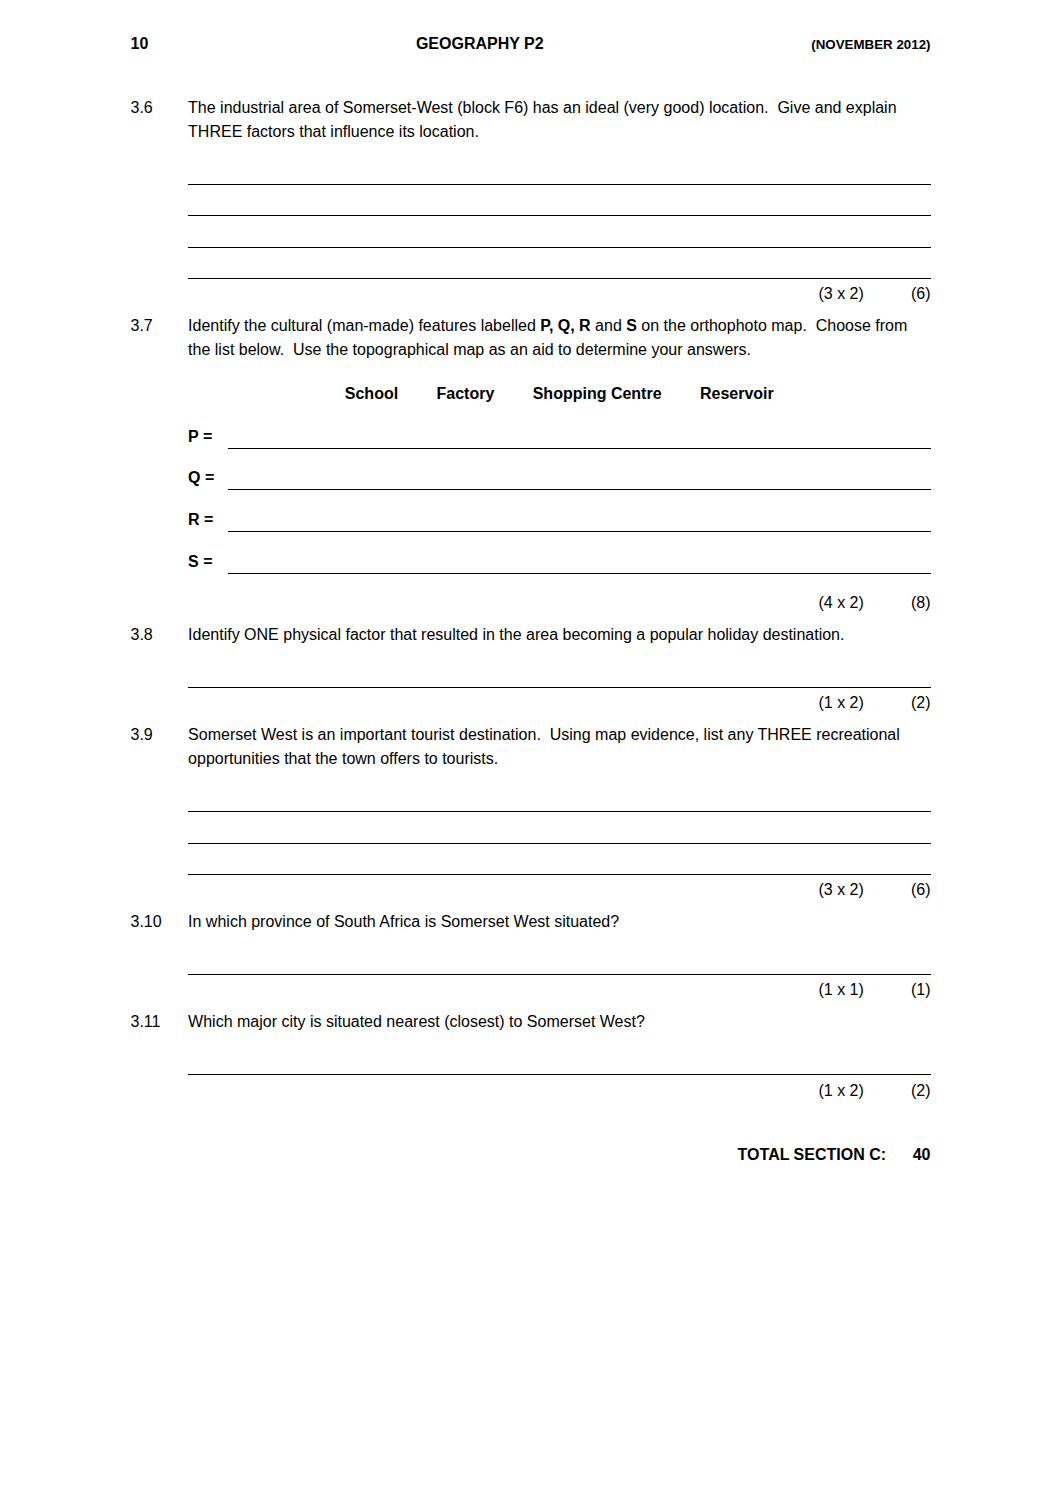10 GEOGRAPHY P2 (NOVEMBER 2012)
3.6
The industrial area of Somerset-West (block F6) has an ideal (very good) location. Give and explain THREE factors that influence its location.
(3 x 2)(6)
3.7
Identify the cultural (man-made) features labelled P, Q, R and S on the orthophoto map. Choose from the list below. Use the topographical map as an aid to determine your answers.
School Factory Shopping Centre Reservoir
P =
Q =
R =
S =
(4 x 2)(8)
3.8
Identify ONE physical factor that resulted in the area becoming a popular holiday destination.
(1 x 2)(2)
3.9
Somerset West is an important tourist destination. Using map evidence, list any THREE recreational opportunities that the town offers to tourists.
(3 x 2)(6)
3.10
In which province of South Africa is Somerset West situated?
(1 x 1)(1)
3.11
Which major city is situated nearest (closest) to Somerset West?
(1 x 2)(2)
TOTAL SECTION C: 40